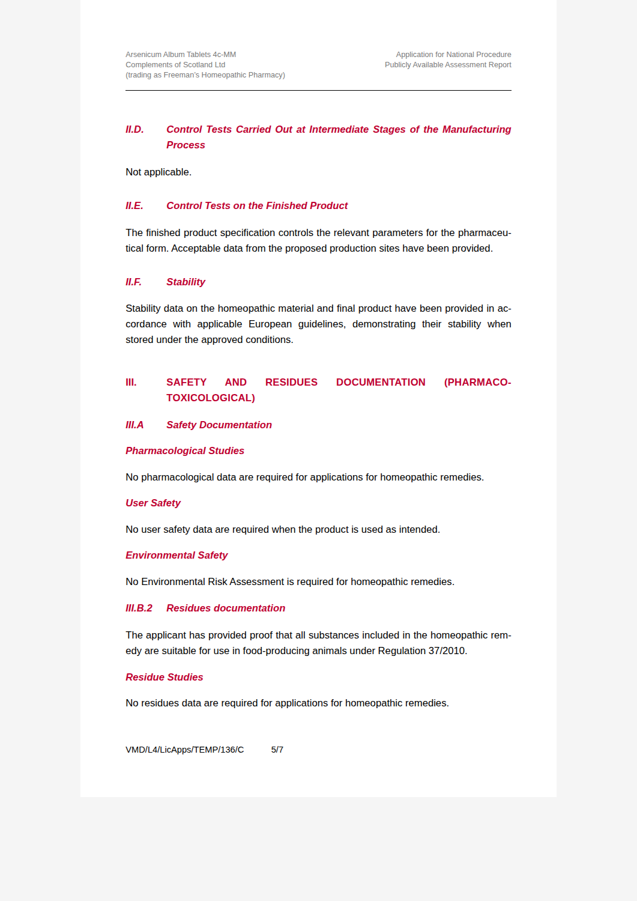Arsenicum Album Tablets 4c-MM Complements of Scotland Ltd (trading as Freeman’s Homeopathic Pharmacy)
Application for National Procedure Publicly Available Assessment Report
II.D.
Control Tests Carried Out at Intermediate Stages of the Manufacturing Process
Not applicable.
II.E.
Control Tests on the Finished Product
The finished product specification controls the relevant parameters for the pharmaceutical form. Acceptable data from the proposed production sites have been provided.
II.F.
Stability
Stability data on the homeopathic material and final product have been provided in accordance with applicable European guidelines, demonstrating their stability when stored under the approved conditions.
III.
Safety and Residues Documentation (Pharmaco-toxicological)
III.A
Safety Documentation
Pharmacological Studies
No pharmacological data are required for applications for homeopathic remedies.
User Safety
No user safety data are required when the product is used as intended.
Environmental Safety
No Environmental Risk Assessment is required for homeopathic remedies.
III.B.2
Residues documentation
The applicant has provided proof that all substances included in the homeopathic remedy are suitable for use in food-producing animals under Regulation 37/2010.
Residue Studies
No residues data are required for applications for homeopathic remedies.
VMD/L4/LicApps/TEMP/136/C
5/7